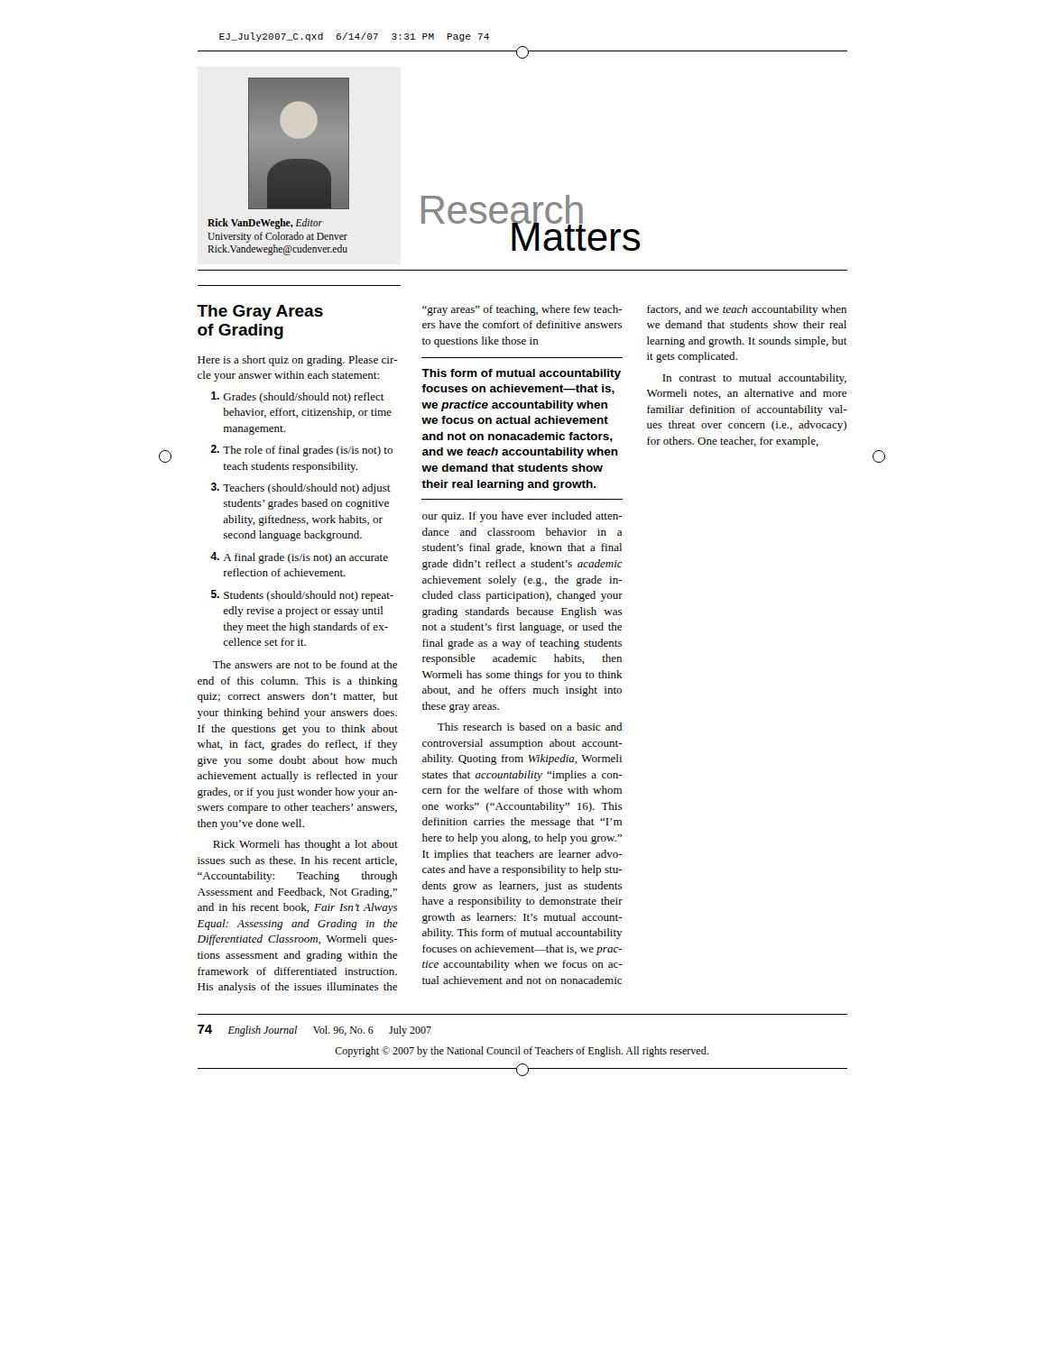EJ_July2007_C.qxd 6/14/07 3:31 PM Page 74
Rick VanDeWeghe, Editor
University of Colorado at Denver
Rick.Vandeweghe@cudenver.edu
Research
Matters
The Gray Areas
of Grading
Here is a short quiz on grading. Please circle your answer within each statement:
Grades (should/should not) reflect behavior, effort, citizenship, or time management.
The role of final grades (is/is not) to teach students responsibility.
Teachers (should/should not) adjust students’ grades based on cognitive ability, giftedness, work habits, or second language background.
A final grade (is/is not) an accurate reflection of achievement.
Students (should/should not) repeatedly revise a project or essay until they meet the high standards of excellence set for it.
The answers are not to be found at the end of this column. This is a thinking quiz; correct answers don’t matter, but your thinking behind your answers does. If the questions get you to think about what, in fact, grades do reflect, if they give you some doubt about how much achievement actually is reflected in your grades, or if you just wonder how your answers compare to other teachers’ answers, then you’ve done well.
Rick Wormeli has thought a lot about issues such as these. In his recent article, “Accountability: Teaching through Assessment and Feedback, Not Grading,” and in his recent book, Fair Isn’t Always Equal: Assessing and Grading in the Differentiated Classroom, Wormeli questions assessment and grading within the framework of differentiated instruction. His analysis of the issues illuminates the “gray areas” of teaching, where few teachers have the comfort of definitive answers to questions like those in
This form of mutual accountability focuses on achievement—that is, we practice accountability when we focus on actual achievement and not on nonacademic factors, and we teach accountability when we demand that students show their real learning and growth.
our quiz. If you have ever included attendance and classroom behavior in a student’s final grade, known that a final grade didn’t reflect a student’s academic achievement solely (e.g., the grade included class participation), changed your grading standards because English was not a student’s first language, or used the final grade as a way of teaching students responsible academic habits, then Wormeli has some things for you to think about, and he offers much insight into these gray areas.
This research is based on a basic and controversial assumption about accountability. Quoting from Wikipedia, Wormeli states that accountability “implies a concern for the welfare of those with whom one works” (“Accountability” 16). This definition carries the message that “I’m here to help you along, to help you grow.” It implies that teachers are learner advocates and have a responsibility to help students grow as learners, just as students have a responsibility to demonstrate their growth as learners: It’s mutual accountability. This form of mutual accountability focuses on achievement—that is, we practice accountability when we focus on actual achievement and not on nonacademic factors, and we teach accountability when we demand that students show their real learning and growth. It sounds simple, but it gets complicated.
In contrast to mutual accountability, Wormeli notes, an alternative and more familiar definition of accountability values threat over concern (i.e., advocacy) for others. One teacher, for example,
74 English Journal Vol. 96, No. 6 July 2007
Copyright © 2007 by the National Council of Teachers of English. All rights reserved.